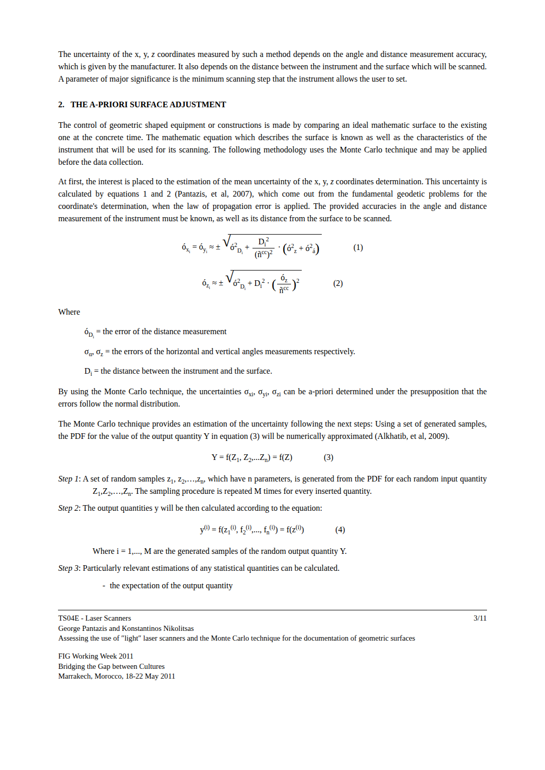The uncertainty of the x, y, z coordinates measured by such a method depends on the angle and distance measurement accuracy, which is given by the manufacturer. It also depends on the distance between the instrument and the surface which will be scanned. A parameter of major significance is the minimum scanning step that the instrument allows the user to set.
2. The a-priori surface adjustment
The control of geometric shaped equipment or constructions is made by comparing an ideal mathematic surface to the existing one at the concrete time. The mathematic equation which describes the surface is known as well as the characteristics of the instrument that will be used for its scanning. The following methodology uses the Monte Carlo technique and may be applied before the data collection.
At first, the interest is placed to the estimation of the mean uncertainty of the x, y, z coordinates determination. This uncertainty is calculated by equations 1 and 2 (Pantazis, et al, 2007), which come out from the fundamental geodetic problems for the coordinate's determination, when the law of propagation error is applied. The provided accuracies in the angle and distance measurement of the instrument must be known, as well as its distance from the surface to be scanned.
óxi = óyi ≈ ± ó2Di + Di2(ñcc)2 · (ó2z + ó2á)
(1)
ózi ≈ ± ó2Di + Di2 · (óz ñcc)2
(2)
Where
óDi = the error of the distance measurement
σα, σz = the errors of the horizontal and vertical angles measurements respectively.
Di = the distance between the instrument and the surface.
By using the Monte Carlo technique, the uncertainties σxi, σyi, σzi can be a-priori determined under the presupposition that the errors follow the normal distribution.
The Monte Carlo technique provides an estimation of the uncertainty following the next steps: Using a set of generated samples, the PDF for the value of the output quantity Y in equation (3) will be numerically approximated (Alkhatib, et al, 2009).
Y = f(Z1, Z2,...Zn) = f(Z)
(3)
Step 1: A set of random samples z1, z2,…,zn, which have n parameters, is generated from the PDF for each random input quantity Z1,Z2,…,Zn. The sampling procedure is repeated M times for every inserted quantity.
Step 2: The output quantities y will be then calculated according to the equation:
y(i) = f(z1(i), f2(i),..., fn(i)) = f(z(i))
(4)
Where i = 1,..., M are the generated samples of the random output quantity Y.
Step 3: Particularly relevant estimations of any statistical quantities can be calculated.
the expectation of the output quantity
TS04E - Laser Scanners
3/11
George Pantazis and Konstantinos Nikolitsas
Assessing the use of ″light″ laser scanners and the Monte Carlo technique for the documentation of geometric surfaces
FIG Working Week 2011
Bridging the Gap between Cultures
Marrakech, Morocco, 18-22 May 2011